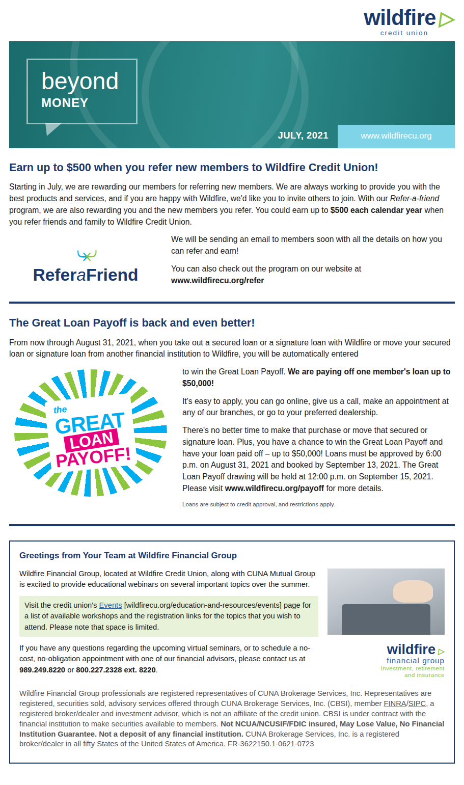wildfire▷ credit union
beyond MONEY
JULY, 2021
www.wildfirecu.org
Earn up to $500 when you refer new members to Wildfire Credit Union!
Starting in July, we are rewarding our members for referring new members. We are always working to provide you with the best products and services, and if you are happy with Wildfire, we'd like you to invite others to join. With our Refer-a-friend program, we are also rewarding you and the new members you refer. You could earn up to $500 each calendar year when you refer friends and family to Wildfire Credit Union.
⤷⤶
Refera Friend
We will be sending an email to members soon with all the details on how you can refer and earn!
You can also check out the program on our website at
www.wildfirecu.org/refer
The Great Loan Payoff is back and even better!
From now through August 31, 2021, when you take out a secured loan or a signature loan with Wildfire or move your secured loan or signature loan from another financial institution to Wildfire, you will be automatically entered
the GREAT LOAN PAYOFF!
to win the Great Loan Payoff. We are paying off one member's loan up to $50,000!
It's easy to apply, you can go online, give us a call, make an appointment at any of our branches, or go to your preferred dealership.
There's no better time to make that purchase or move that secured or signature loan. Plus, you have a chance to win the Great Loan Payoff and have your loan paid off – up to $50,000! Loans must be approved by 6:00 p.m. on August 31, 2021 and booked by September 13, 2021. The Great Loan Payoff drawing will be held at 12:00 p.m. on September 15, 2021. Please visit www.wildfirecu.org/payoff for more details.
Loans are subject to credit approval, and restrictions apply.
Greetings from Your Team at Wildfire Financial Group
Wildfire Financial Group, located at Wildfire Credit Union, along with CUNA Mutual Group is excited to provide educational webinars on several important topics over the summer.
Visit the credit union's Events [wildfirecu.org/education-and-resources/events] page for a list of available workshops and the registration links for the topics that you wish to attend. Please note that space is limited.
If you have any questions regarding the upcoming virtual seminars, or to schedule a no-cost, no-obligation appointment with one of our financial advisors, please contact us at 989.249.8220 or 800.227.2328 ext. 8220.
wildfire▷ financial group investment, retirement
and insurance
Wildfire Financial Group professionals are registered representatives of CUNA Brokerage Services, Inc. Representatives are registered, securities sold, advisory services offered through CUNA Brokerage Services, Inc. (CBSI), member FINRA/SIPC, a registered broker/dealer and investment advisor, which is not an affiliate of the credit union. CBSI is under contract with the financial institution to make securities available to members. Not NCUA/NCUSIF/FDIC insured, May Lose Value, No Financial Institution Guarantee. Not a deposit of any financial institution. CUNA Brokerage Services, Inc. is a registered broker/dealer in all fifty States of the United States of America. FR-3622150.1-0621-0723